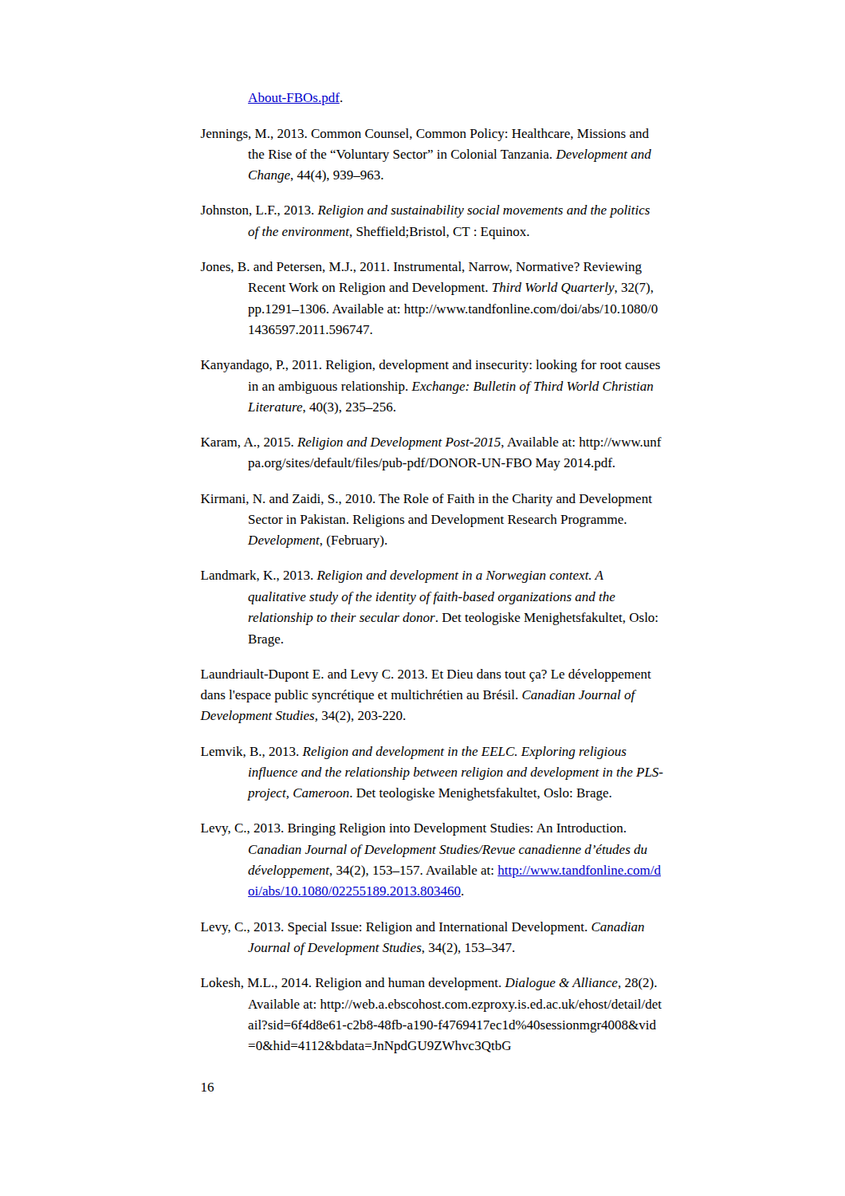About-FBOs.pdf.
Jennings, M., 2013. Common Counsel, Common Policy: Healthcare, Missions and the Rise of the “Voluntary Sector” in Colonial Tanzania. Development and Change, 44(4), 939–963.
Johnston, L.F., 2013. Religion and sustainability social movements and the politics of the environment, Sheffield;Bristol, CT : Equinox.
Jones, B. and Petersen, M.J., 2011. Instrumental, Narrow, Normative? Reviewing Recent Work on Religion and Development. Third World Quarterly, 32(7), pp.1291–1306. Available at: http://www.tandfonline.com/doi/abs/10.1080/01436597.2011.596747.
Kanyandago, P., 2011. Religion, development and insecurity: looking for root causes in an ambiguous relationship. Exchange: Bulletin of Third World Christian Literature, 40(3), 235–256.
Karam, A., 2015. Religion and Development Post-2015, Available at: http://www.unfpa.org/sites/default/files/pub-pdf/DONOR-UN-FBO May 2014.pdf.
Kirmani, N. and Zaidi, S., 2010. The Role of Faith in the Charity and Development Sector in Pakistan. Religions and Development Research Programme. Development, (February).
Landmark, K., 2013. Religion and development in a Norwegian context. A qualitative study of the identity of faith-based organizations and the relationship to their secular donor. Det teologiske Menighetsfakultet, Oslo: Brage.
Laundriault-Dupont E. and Levy C. 2013. Et Dieu dans tout ça? Le développement dans l'espace public syncrétique et multichrétien au Brésil. Canadian Journal of Development Studies, 34(2), 203-220.
Lemvik, B., 2013. Religion and development in the EELC. Exploring religious influence and the relationship between religion and development in the PLS-project, Cameroon. Det teologiske Menighetsfakultet, Oslo: Brage.
Levy, C., 2013. Bringing Religion into Development Studies: An Introduction. Canadian Journal of Development Studies/Revue canadienne d’études du développement, 34(2), 153–157. Available at: http://www.tandfonline.com/doi/abs/10.1080/02255189.2013.803460.
Levy, C., 2013. Special Issue: Religion and International Development. Canadian Journal of Development Studies, 34(2), 153–347.
Lokesh, M.L., 2014. Religion and human development. Dialogue & Alliance, 28(2). Available at: http://web.a.ebscohost.com.ezproxy.is.ed.ac.uk/ehost/detail/detail?sid=6f4d8e61-c2b8-48fb-a190-f4769417ec1d%40sessionmgr4008&vid=0&hid=4112&bdata=JnNpdGU9ZWhvc3QtbG
16